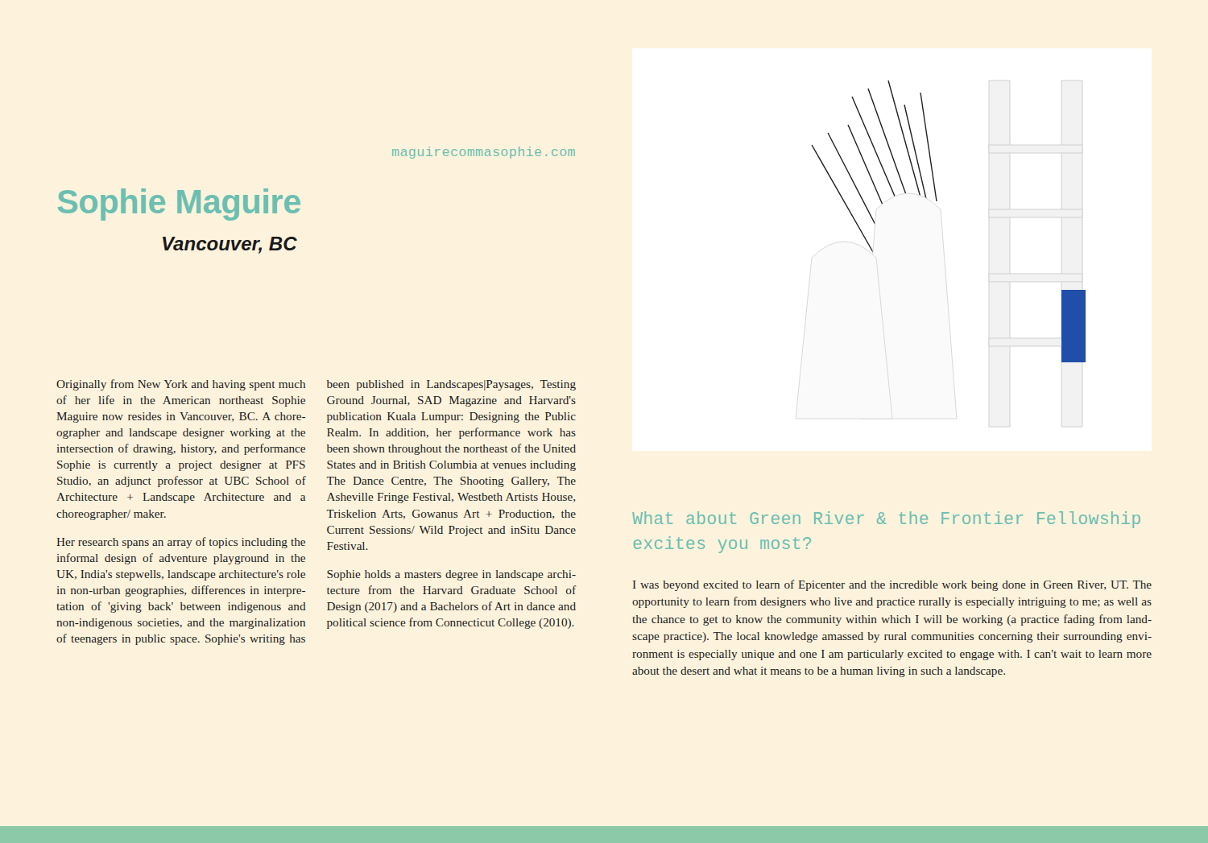maguirecommasophie.com
Sophie Maguire
Vancouver, BC
Originally from New York and having spent much of her life in the American northeast Sophie Maguire now resides in Vancouver, BC. A choreographer and landscape designer working at the intersection of drawing, history, and performance Sophie is currently a project designer at PFS Studio, an adjunct professor at UBC School of Architecture + Landscape Architecture and a choreographer/ maker.
Her research spans an array of topics including the informal design of adventure playground in the UK, India's stepwells, landscape architecture's role in non-urban geographies, differences in interpretation of 'giving back' between indigenous and non-indigenous societies, and the marginalization of teenagers in public space. Sophie's writing has been published in Landscapes|Paysages, Testing Ground Journal, SAD Magazine and Harvard's publication Kuala Lumpur: Designing the Public Realm. In addition, her performance work has been shown throughout the northeast of the United States and in British Columbia at venues including The Dance Centre, The Shooting Gallery, The Asheville Fringe Festival, Westbeth Artists House, Triskelion Arts, Gowanus Art + Production, the Current Sessions/ Wild Project and inSitu Dance Festival.
Sophie holds a masters degree in landscape architecture from the Harvard Graduate School of Design (2017) and a Bachelors of Art in dance and political science from Connecticut College (2010).
What about Green River & the Frontier Fellowship excites you most?
I was beyond excited to learn of Epicenter and the incredible work being done in Green River, UT. The opportunity to learn from designers who live and practice rurally is especially intriguing to me; as well as the chance to get to know the community within which I will be working (a practice fading from landscape practice). The local knowledge amassed by rural communities concerning their surrounding environment is especially unique and one I am particularly excited to engage with. I can't wait to learn more about the desert and what it means to be a human living in such a landscape.